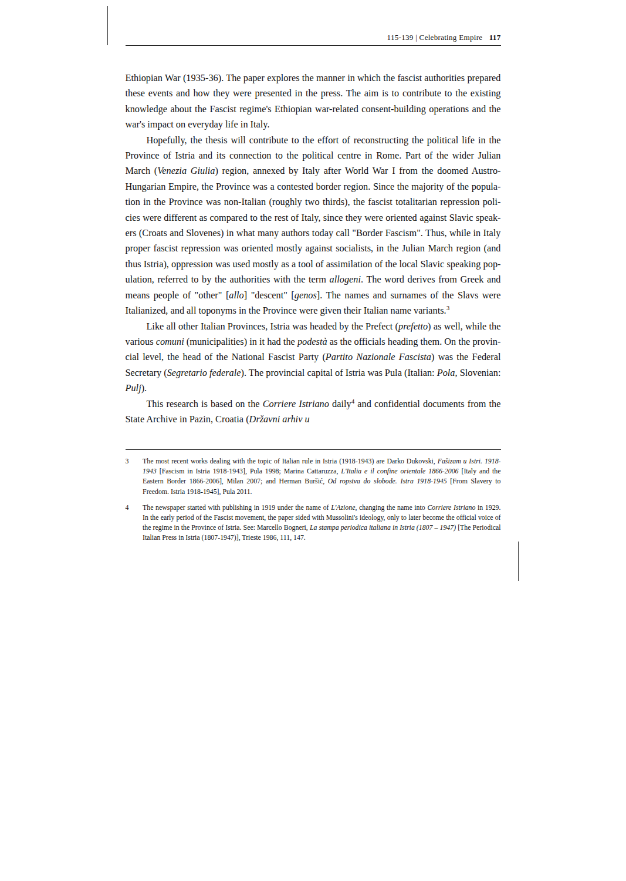115-139 | Celebrating Empire 117
Ethiopian War (1935-36). The paper explores the manner in which the fascist authorities prepared these events and how they were presented in the press. The aim is to contribute to the existing knowledge about the Fascist regime's Ethiopian war-related consent-building operations and the war's impact on everyday life in Italy.
Hopefully, the thesis will contribute to the effort of reconstructing the political life in the Province of Istria and its connection to the political centre in Rome. Part of the wider Julian March (Venezia Giulia) region, annexed by Italy after World War I from the doomed Austro-Hungarian Empire, the Province was a contested border region. Since the majority of the population in the Province was non-Italian (roughly two thirds), the fascist totalitarian repression policies were different as compared to the rest of Italy, since they were oriented against Slavic speakers (Croats and Slovenes) in what many authors today call "Border Fascism". Thus, while in Italy proper fascist repression was oriented mostly against socialists, in the Julian March region (and thus Istria), oppression was used mostly as a tool of assimilation of the local Slavic speaking population, referred to by the authorities with the term allogeni. The word derives from Greek and means people of "other" [allo] "descent" [genos]. The names and surnames of the Slavs were Italianized, and all toponyms in the Province were given their Italian name variants.3
Like all other Italian Provinces, Istria was headed by the Prefect (prefetto) as well, while the various comuni (municipalities) in it had the podestà as the officials heading them. On the provincial level, the head of the National Fascist Party (Partito Nazionale Fascista) was the Federal Secretary (Segretario federale). The provincial capital of Istria was Pula (Italian: Pola, Slovenian: Pulj).
This research is based on the Corriere Istriano daily4 and confidential documents from the State Archive in Pazin, Croatia (Državni arhiv u
3 The most recent works dealing with the topic of Italian rule in Istria (1918-1943) are Darko Dukovski, Fašizam u Istri. 1918-1943 [Fascism in Istria 1918-1943], Pula 1998; Marina Cattaruzza, L'Italia e il confine orientale 1866-2006 [Italy and the Eastern Border 1866-2006], Milan 2007; and Herman Buršić, Od ropstva do slobode. Istra 1918-1945 [From Slavery to Freedom. Istria 1918-1945], Pula 2011.
4 The newspaper started with publishing in 1919 under the name of L'Azione, changing the name into Corriere Istriano in 1929. In the early period of the Fascist movement, the paper sided with Mussolini's ideology, only to later become the official voice of the regime in the Province of Istria. See: Marcello Bogneri, La stampa periodica italiana in Istria (1807 – 1947) [The Periodical Italian Press in Istria (1807-1947)], Trieste 1986, 111, 147.